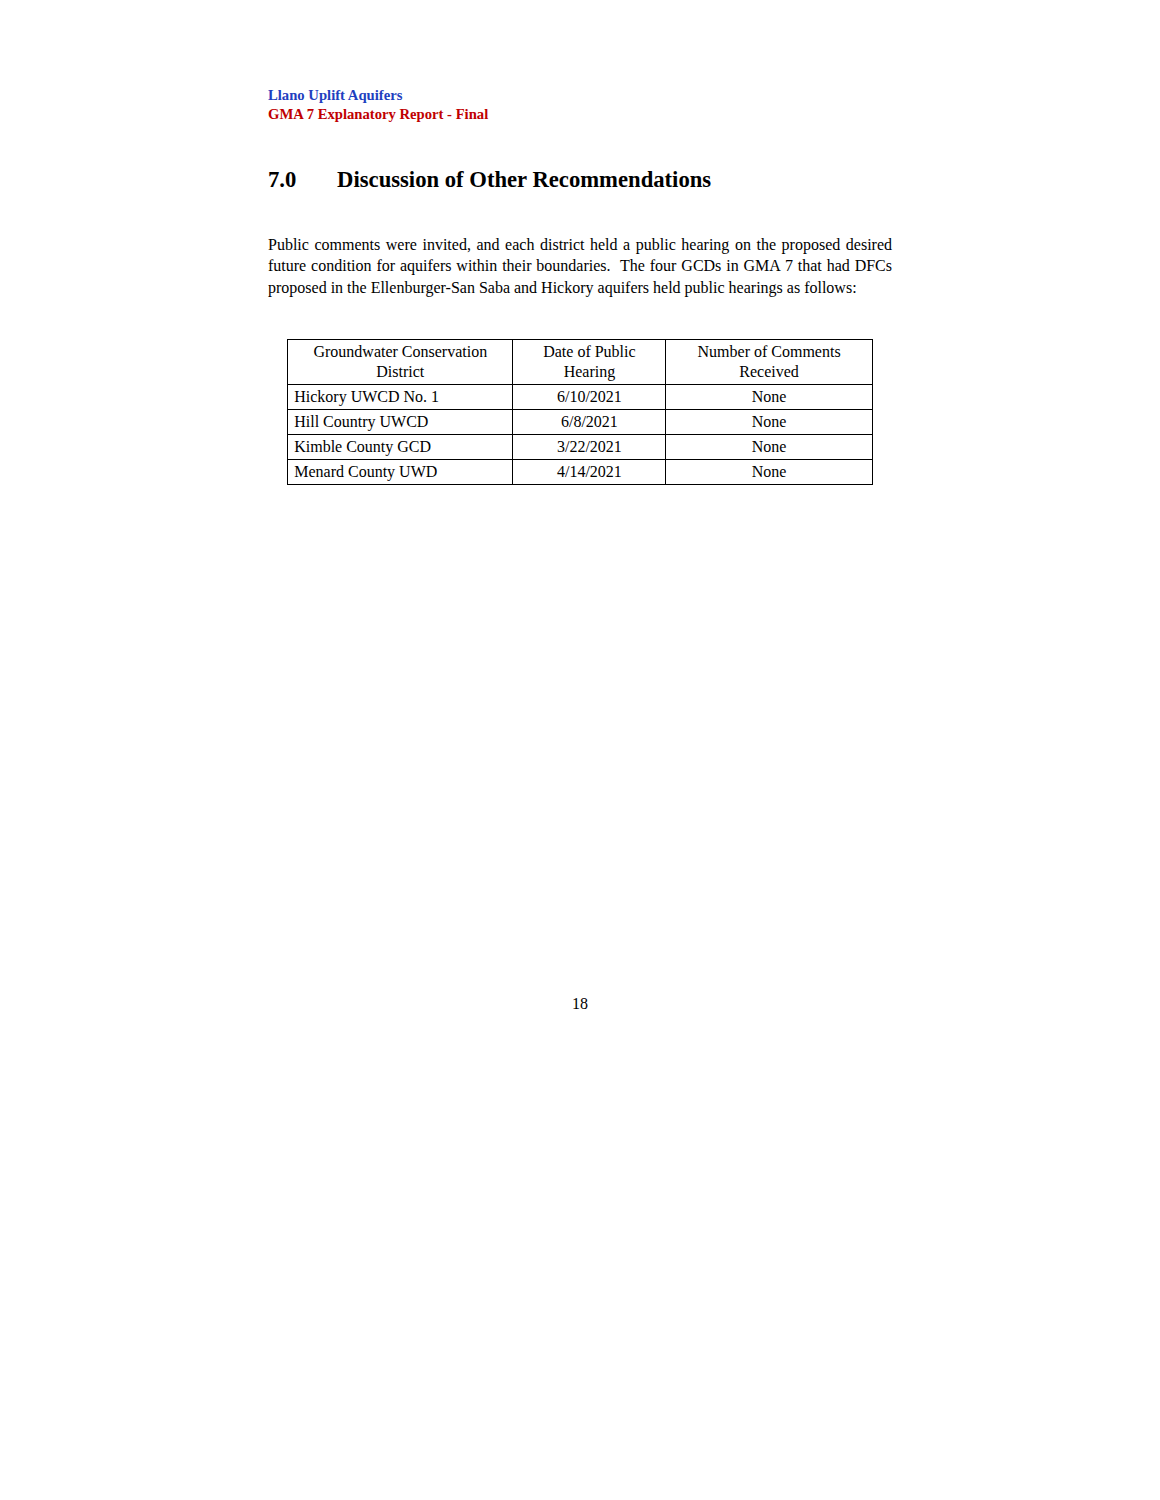Llano Uplift Aquifers
GMA 7 Explanatory Report - Final
7.0 Discussion of Other Recommendations
Public comments were invited, and each district held a public hearing on the proposed desired future condition for aquifers within their boundaries. The four GCDs in GMA 7 that had DFCs proposed in the Ellenburger-San Saba and Hickory aquifers held public hearings as follows:
| Groundwater Conservation District | Date of Public Hearing | Number of Comments Received |
| Hickory UWCD No. 1 | 6/10/2021 | None |
| Hill Country UWCD | 6/8/2021 | None |
| Kimble County GCD | 3/22/2021 | None |
| Menard County UWD | 4/14/2021 | None |
18